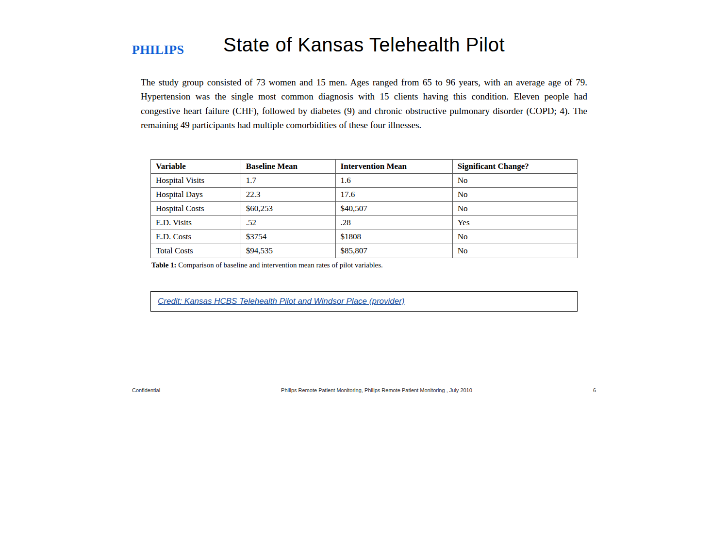PHILIPS
State of Kansas Telehealth Pilot
The study group consisted of 73 women and 15 men. Ages ranged from 65 to 96 years, with an average age of 79. Hypertension was the single most common diagnosis with 15 clients having this condition. Eleven people had congestive heart failure (CHF), followed by diabetes (9) and chronic obstructive pulmonary disorder (COPD; 4). The remaining 49 participants had multiple comorbidities of these four illnesses.
Table 1: Comparison of baseline and intervention mean rates of pilot variables.
| Variable | Baseline Mean | Intervention Mean | Significant Change? |
| --- | --- | --- | --- |
| Hospital Visits | 1.7 | 1.6 | No |
| Hospital Days | 22.3 | 17.6 | No |
| Hospital Costs | $60,253 | $40,507 | No |
| E.D. Visits | .52 | .28 | Yes |
| E.D. Costs | $3754 | $1808 | No |
| Total Costs | $94,535 | $85,807 | No |
Credit: Kansas HCBS Telehealth Pilot and Windsor Place (provider)
Confidential 6
Philips Remote Patient Monitoring, Philips Remote Patient Monitoring , July 2010